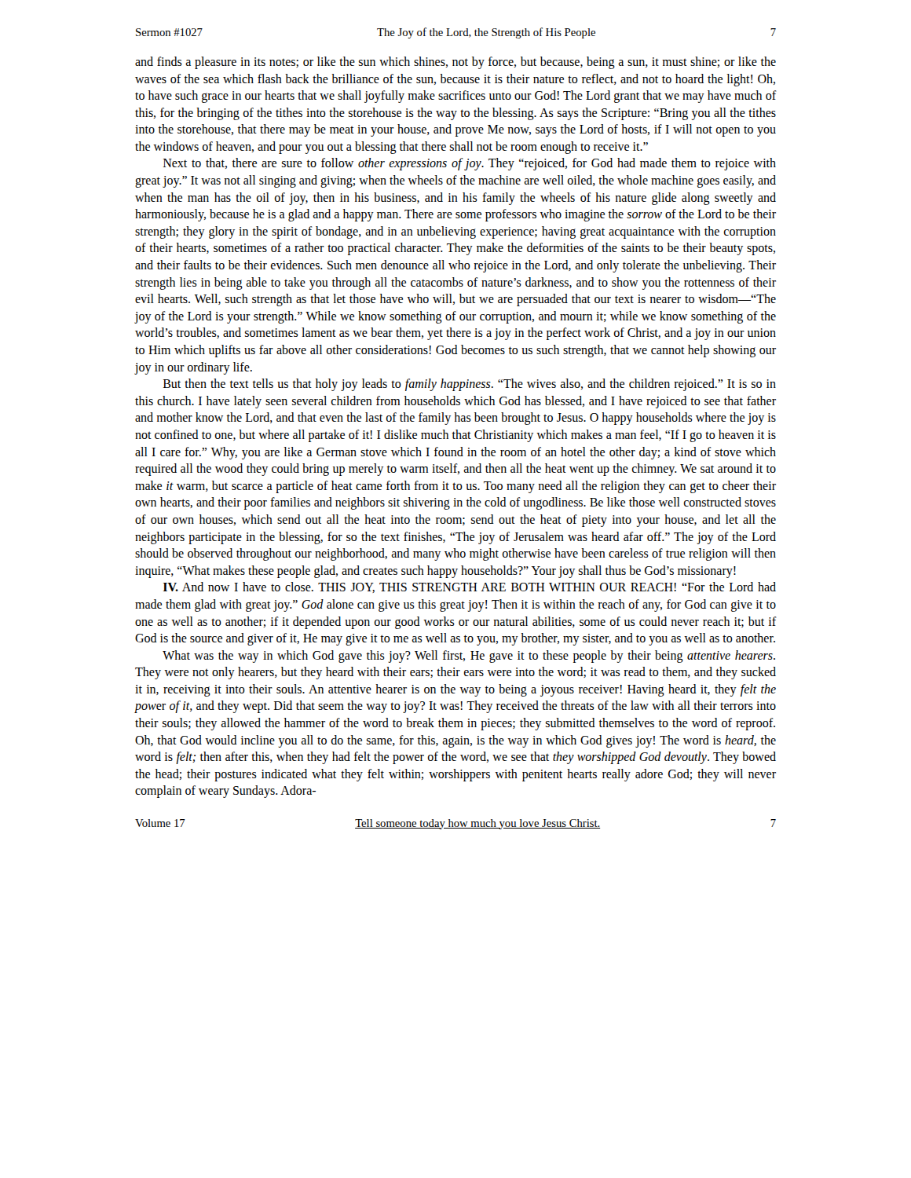Sermon #1027 The Joy of the Lord, the Strength of His People 7
and finds a pleasure in its notes; or like the sun which shines, not by force, but because, being a sun, it must shine; or like the waves of the sea which flash back the brilliance of the sun, because it is their nature to reflect, and not to hoard the light! Oh, to have such grace in our hearts that we shall joyfully make sacrifices unto our God! The Lord grant that we may have much of this, for the bringing of the tithes into the storehouse is the way to the blessing. As says the Scripture: “Bring you all the tithes into the storehouse, that there may be meat in your house, and prove Me now, says the Lord of hosts, if I will not open to you the windows of heaven, and pour you out a blessing that there shall not be room enough to receive it.”
Next to that, there are sure to follow other expressions of joy. They “rejoiced, for God had made them to rejoice with great joy.” It was not all singing and giving; when the wheels of the machine are well oiled, the whole machine goes easily, and when the man has the oil of joy, then in his business, and in his family the wheels of his nature glide along sweetly and harmoniously, because he is a glad and a happy man. There are some professors who imagine the sorrow of the Lord to be their strength; they glory in the spirit of bondage, and in an unbelieving experience; having great acquaintance with the corruption of their hearts, sometimes of a rather too practical character. They make the deformities of the saints to be their beauty spots, and their faults to be their evidences. Such men denounce all who rejoice in the Lord, and only tolerate the unbelieving. Their strength lies in being able to take you through all the catacombs of nature’s darkness, and to show you the rottenness of their evil hearts. Well, such strength as that let those have who will, but we are persuaded that our text is nearer to wisdom—“The joy of the Lord is your strength.” While we know something of our corruption, and mourn it; while we know something of the world’s troubles, and sometimes lament as we bear them, yet there is a joy in the perfect work of Christ, and a joy in our union to Him which uplifts us far above all other considerations! God becomes to us such strength, that we cannot help showing our joy in our ordinary life.
But then the text tells us that holy joy leads to family happiness. “The wives also, and the children rejoiced.” It is so in this church. I have lately seen several children from households which God has blessed, and I have rejoiced to see that father and mother know the Lord, and that even the last of the family has been brought to Jesus. O happy households where the joy is not confined to one, but where all partake of it! I dislike much that Christianity which makes a man feel, “If I go to heaven it is all I care for.” Why, you are like a German stove which I found in the room of an hotel the other day; a kind of stove which required all the wood they could bring up merely to warm itself, and then all the heat went up the chimney. We sat around it to make it warm, but scarce a particle of heat came forth from it to us. Too many need all the religion they can get to cheer their own hearts, and their poor families and neighbors sit shivering in the cold of ungodliness. Be like those well constructed stoves of our own houses, which send out all the heat into the room; send out the heat of piety into your house, and let all the neighbors participate in the blessing, for so the text finishes, “The joy of Jerusalem was heard afar off.” The joy of the Lord should be observed throughout our neighborhood, and many who might otherwise have been careless of true religion will then inquire, “What makes these people glad, and creates such happy households?” Your joy shall thus be God’s missionary!
IV. And now I have to close. THIS JOY, THIS STRENGTH ARE BOTH WITHIN OUR REACH! “For the Lord had made them glad with great joy.” God alone can give us this great joy! Then it is within the reach of any, for God can give it to one as well as to another; if it depended upon our good works or our natural abilities, some of us could never reach it; but if God is the source and giver of it, He may give it to me as well as to you, my brother, my sister, and to you as well as to another.
What was the way in which God gave this joy? Well first, He gave it to these people by their being attentive hearers. They were not only hearers, but they heard with their ears; their ears were into the word; it was read to them, and they sucked it in, receiving it into their souls. An attentive hearer is on the way to being a joyous receiver! Having heard it, they felt the power of it, and they wept. Did that seem the way to joy? It was! They received the threats of the law with all their terrors into their souls; they allowed the hammer of the word to break them in pieces; they submitted themselves to the word of reproof. Oh, that God would incline you all to do the same, for this, again, is the way in which God gives joy! The word is heard, the word is felt; then after this, when they had felt the power of the word, we see that they worshipped God devoutly. They bowed the head; their postures indicated what they felt within; worshippers with penitent hearts really adore God; they will never complain of weary Sundays. Adora-
Volume 17 Tell someone today how much you love Jesus Christ. 7